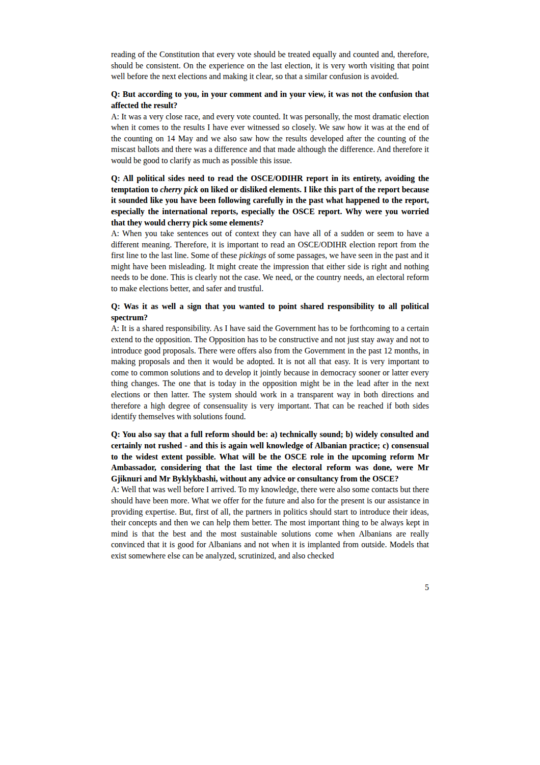reading of the Constitution that every vote should be treated equally and counted and, therefore, should be consistent. On the experience on the last election, it is very worth visiting that point well before the next elections and making it clear, so that a similar confusion is avoided.
Q: But according to you, in your comment and in your view, it was not the confusion that affected the result?
A: It was a very close race, and every vote counted. It was personally, the most dramatic election when it comes to the results I have ever witnessed so closely. We saw how it was at the end of the counting on 14 May and we also saw how the results developed after the counting of the miscast ballots and there was a difference and that made although the difference. And therefore it would be good to clarify as much as possible this issue.
Q: All political sides need to read the OSCE/ODIHR report in its entirety, avoiding the temptation to cherry pick on liked or disliked elements. I like this part of the report because it sounded like you have been following carefully in the past what happened to the report, especially the international reports, especially the OSCE report. Why were you worried that they would cherry pick some elements?
A: When you take sentences out of context they can have all of a sudden or seem to have a different meaning. Therefore, it is important to read an OSCE/ODIHR election report from the first line to the last line. Some of these pickings of some passages, we have seen in the past and it might have been misleading. It might create the impression that either side is right and nothing needs to be done. This is clearly not the case. We need, or the country needs, an electoral reform to make elections better, and safer and trustful.
Q: Was it as well a sign that you wanted to point shared responsibility to all political spectrum?
A: It is a shared responsibility. As I have said the Government has to be forthcoming to a certain extend to the opposition. The Opposition has to be constructive and not just stay away and not to introduce good proposals. There were offers also from the Government in the past 12 months, in making proposals and then it would be adopted. It is not all that easy. It is very important to come to common solutions and to develop it jointly because in democracy sooner or latter every thing changes. The one that is today in the opposition might be in the lead after in the next elections or then latter. The system should work in a transparent way in both directions and therefore a high degree of consensuality is very important. That can be reached if both sides identify themselves with solutions found.
Q: You also say that a full reform should be: a) technically sound; b) widely consulted and certainly not rushed - and this is again well knowledge of Albanian practice; c) consensual to the widest extent possible. What will be the OSCE role in the upcoming reform Mr Ambassador, considering that the last time the electoral reform was done, were Mr Gjiknuri and Mr Byklykbashi, without any advice or consultancy from the OSCE?
A: Well that was well before I arrived. To my knowledge, there were also some contacts but there should have been more. What we offer for the future and also for the present is our assistance in providing expertise. But, first of all, the partners in politics should start to introduce their ideas, their concepts and then we can help them better. The most important thing to be always kept in mind is that the best and the most sustainable solutions come when Albanians are really convinced that it is good for Albanians and not when it is implanted from outside. Models that exist somewhere else can be analyzed, scrutinized, and also checked
5